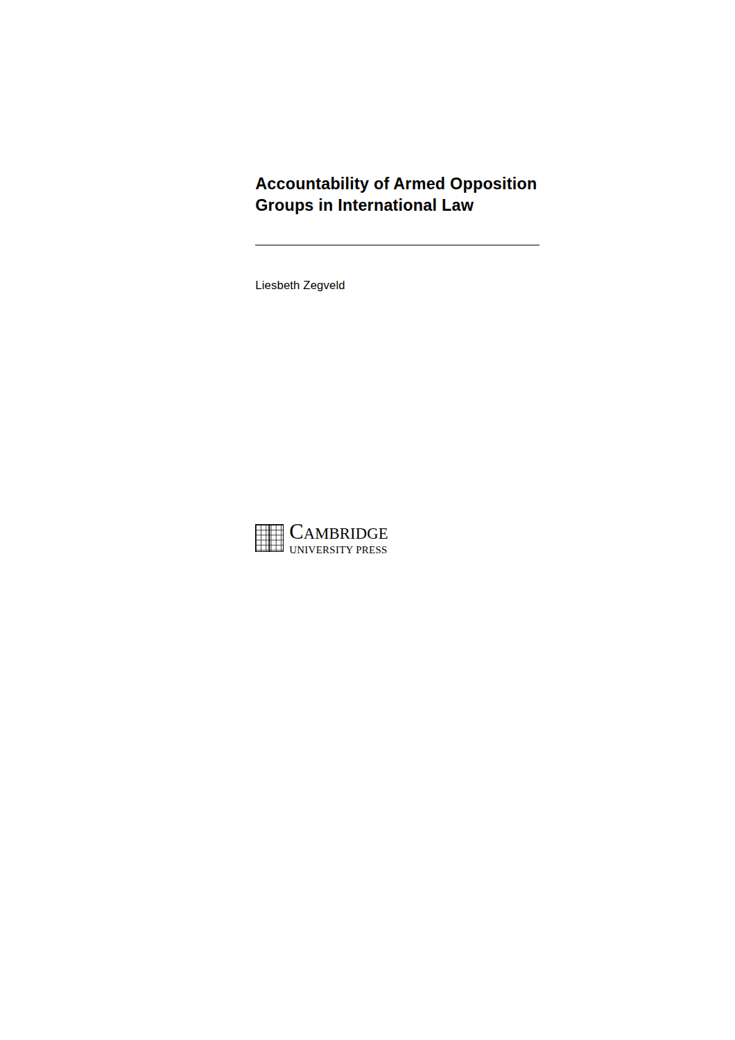Accountability of Armed Opposition
Groups in International Law
Liesbeth Zegveld
CAMBRIDGE UNIVERSITY PRESS